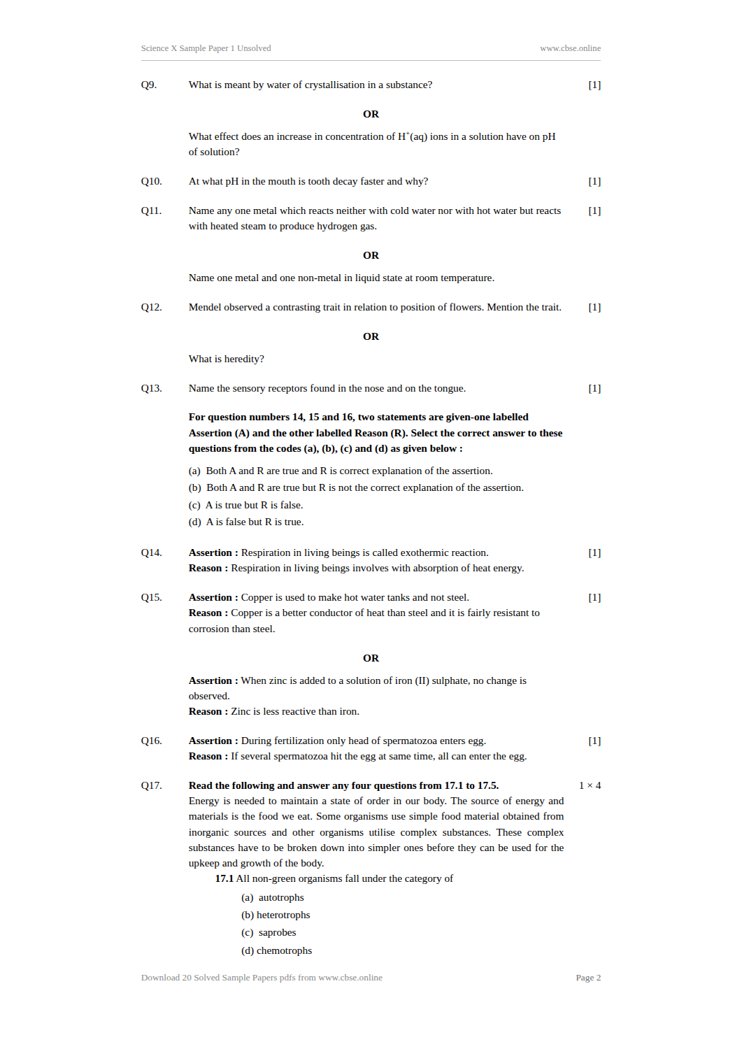Science X Sample Paper 1 Unsolved
www.cbse.online
Q9.
What is meant by water of crystallisation in a substance?
[1]
OR
What effect does an increase in concentration of H+(aq) ions in a solution have on pH of solution?
Q10.
At what pH in the mouth is tooth decay faster and why?
[1]
Q11.
Name any one metal which reacts neither with cold water nor with hot water but reacts with heated steam to produce hydrogen gas.
[1]
OR
Name one metal and one non-metal in liquid state at room temperature.
Q12.
Mendel observed a contrasting trait in relation to position of flowers. Mention the trait.
[1]
OR
What is heredity?
Q13.
Name the sensory receptors found in the nose and on the tongue.
[1]
For question numbers 14, 15 and 16, two statements are given-one labelled Assertion (A) and the other labelled Reason (R). Select the correct answer to these questions from the codes (a), (b), (c) and (d) as given below :
(a) Both A and R are true and R is correct explanation of the assertion.
(b) Both A and R are true but R is not the correct explanation of the assertion.
(c) A is true but R is false.
(d) A is false but R is true.
Q14.
Assertion : Respiration in living beings is called exothermic reaction.
Reason : Respiration in living beings involves with absorption of heat energy.
[1]
Q15.
Assertion : Copper is used to make hot water tanks and not steel.
Reason : Copper is a better conductor of heat than steel and it is fairly resistant to corrosion than steel.
[1]
OR
Assertion : When zinc is added to a solution of iron (II) sulphate, no change is observed.
Reason : Zinc is less reactive than iron.
Q16.
Assertion : During fertilization only head of spermatozoa enters egg.
Reason : If several spermatozoa hit the egg at same time, all can enter the egg.
[1]
Q17.
Read the following and answer any four questions from 17.1 to 17.5.
Energy is needed to maintain a state of order in our body. The source of energy and materials is the food we eat. Some organisms use simple food material obtained from inorganic sources and other organisms utilise complex substances. These complex substances have to be broken down into simpler ones before they can be used for the upkeep and growth of the body.
17.1 All non-green organisms fall under the category of
(a) autotrophs
(b) heterotrophs
(c) saprobes
(d) chemotrophs
1 × 4
Download 20 Solved Sample Papers pdfs from www.cbse.online
Page 2